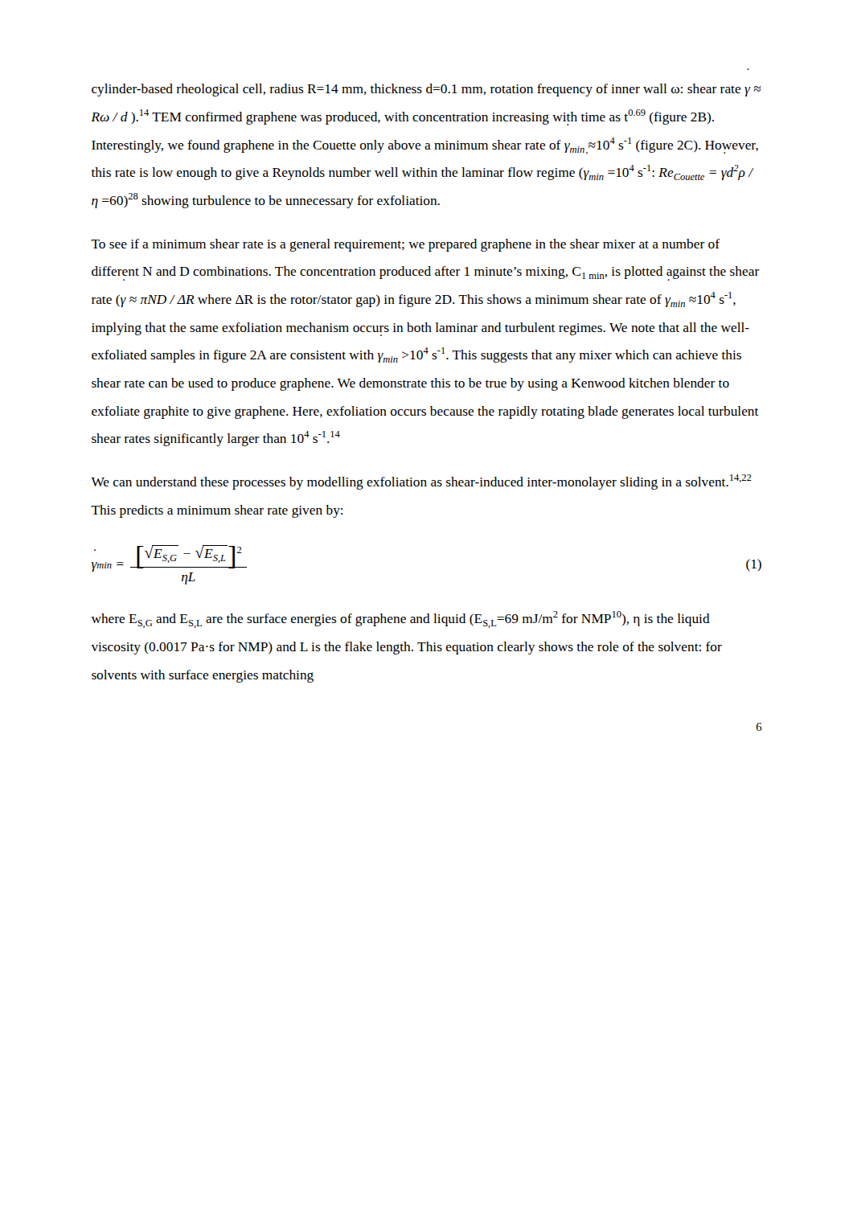cylinder-based rheological cell, radius R=14 mm, thickness d=0.1 mm, rotation frequency of inner wall ω: shear rate γ ≈ Rω / d ).14 TEM confirmed graphene was produced, with concentration increasing with time as t0.69 (figure 2B). Interestingly, we found graphene in the Couette only above a minimum shear rate of γmin ≈104 s-1 (figure 2C). However, this rate is low enough to give a Reynolds number well within the laminar flow regime (γmin =104 s-1: ReCouette = γd2ρ / η =60)28 showing turbulence to be unnecessary for exfoliation.
To see if a minimum shear rate is a general requirement; we prepared graphene in the shear mixer at a number of different N and D combinations. The concentration produced after 1 minute’s mixing, C1 min, is plotted against the shear rate (γ ≈ πND / ΔR where ΔR is the rotor/stator gap) in figure 2D. This shows a minimum shear rate of γmin ≈104 s-1, implying that the same exfoliation mechanism occurs in both laminar and turbulent regimes. We note that all the well-exfoliated samples in figure 2A are consistent with γmin >104 s-1. This suggests that any mixer which can achieve this shear rate can be used to produce graphene. We demonstrate this to be true by using a Kenwood kitchen blender to exfoliate graphite to give graphene. Here, exfoliation occurs because the rapidly rotating blade generates local turbulent shear rates significantly larger than 104 s-1.14
We can understand these processes by modelling exfoliation as shear-induced inter-monolayer sliding in a solvent.14,22 This predicts a minimum shear rate given by:
γmin = [ES,G − ES,L]2 ηL (1)
where ES,G and ES,L are the surface energies of graphene and liquid (ES,L=69 mJ/m2 for NMP10), η is the liquid viscosity (0.0017 Pa·s for NMP) and L is the flake length. This equation clearly shows the role of the solvent: for solvents with surface energies matching
6